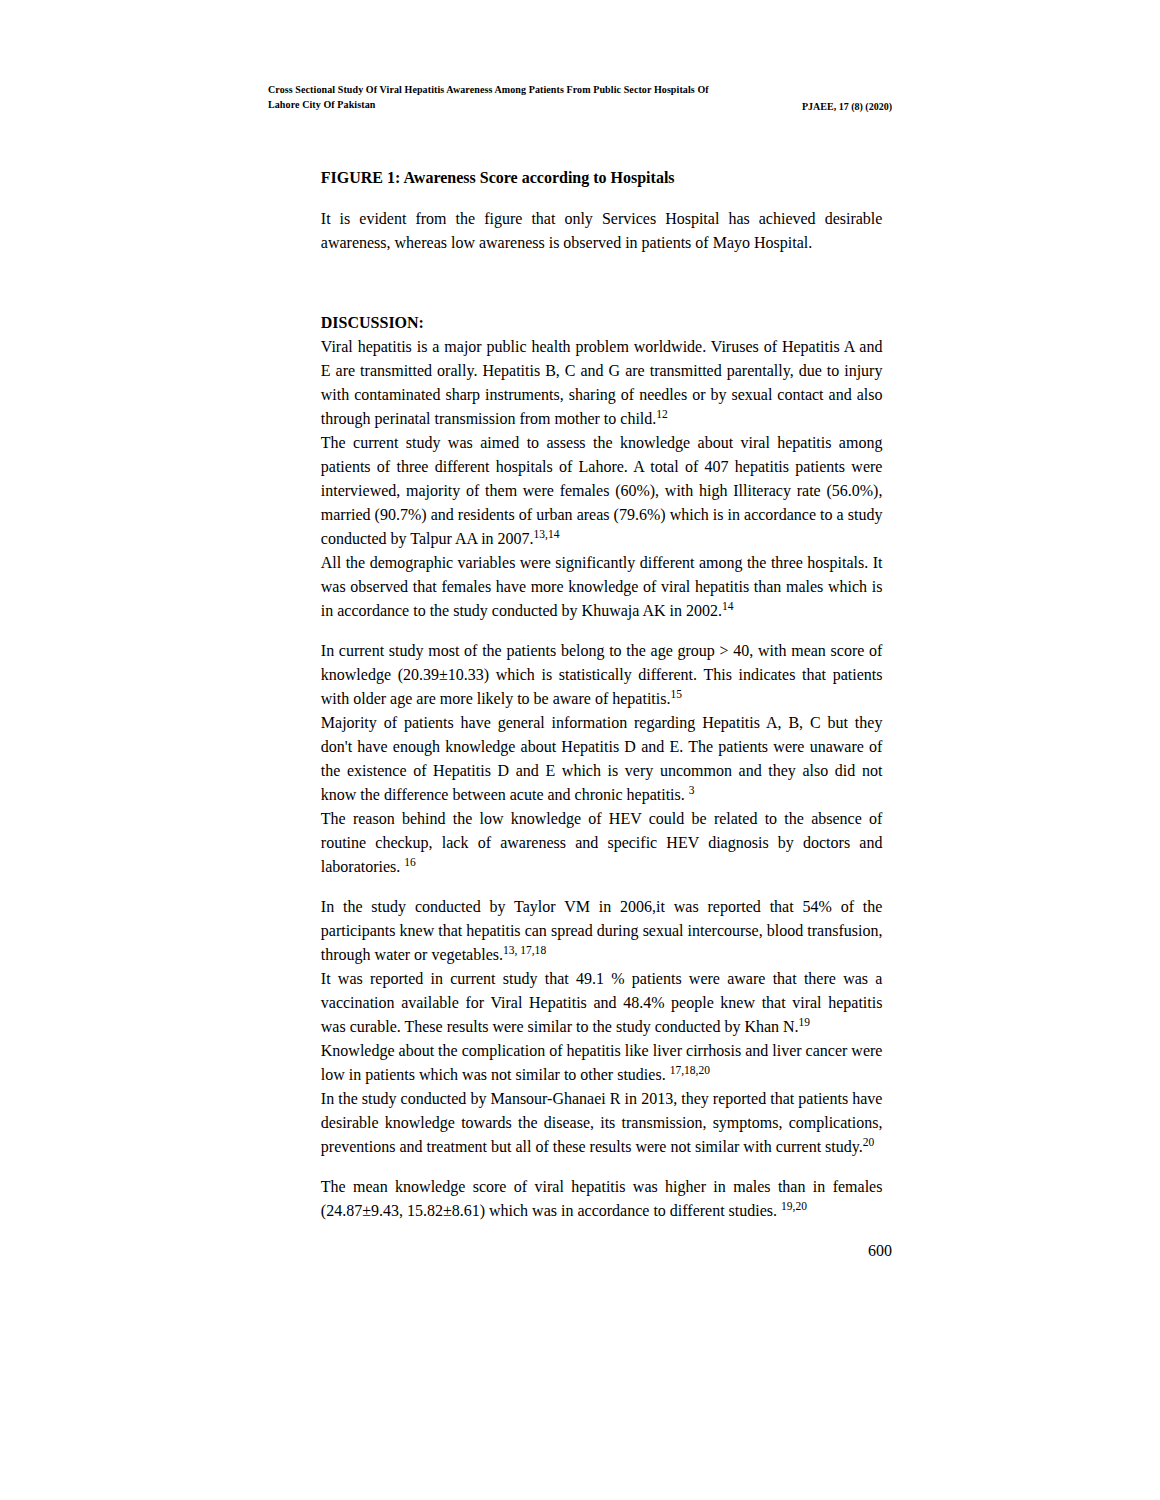Cross Sectional Study Of Viral Hepatitis Awareness Among Patients From Public Sector Hospitals Of Lahore City Of Pakistan
PJAEE, 17 (8) (2020)
FIGURE 1: Awareness Score according to Hospitals
It is evident from the figure that only Services Hospital has achieved desirable awareness, whereas low awareness is observed in patients of Mayo Hospital.
DISCUSSION:
Viral hepatitis is a major public health problem worldwide. Viruses of Hepatitis A and E are transmitted orally. Hepatitis B, C and G are transmitted parentally, due to injury with contaminated sharp instruments, sharing of needles or by sexual contact and also through perinatal transmission from mother to child.12
The current study was aimed to assess the knowledge about viral hepatitis among patients of three different hospitals of Lahore. A total of 407 hepatitis patients were interviewed, majority of them were females (60%), with high Illiteracy rate (56.0%), married (90.7%) and residents of urban areas (79.6%) which is in accordance to a study conducted by Talpur AA in 2007.13,14
All the demographic variables were significantly different among the three hospitals. It was observed that females have more knowledge of viral hepatitis than males which is in accordance to the study conducted by Khuwaja AK in 2002.14
In current study most of the patients belong to the age group > 40, with mean score of knowledge (20.39±10.33) which is statistically different. This indicates that patients with older age are more likely to be aware of hepatitis.15
Majority of patients have general information regarding Hepatitis A, B, C but they don't have enough knowledge about Hepatitis D and E. The patients were unaware of the existence of Hepatitis D and E which is very uncommon and they also did not know the difference between acute and chronic hepatitis. 3
The reason behind the low knowledge of HEV could be related to the absence of routine checkup, lack of awareness and specific HEV diagnosis by doctors and laboratories. 16
In the study conducted by Taylor VM in 2006,it was reported that 54% of the participants knew that hepatitis can spread during sexual intercourse, blood transfusion, through water or vegetables.13, 17,18
It was reported in current study that 49.1 % patients were aware that there was a vaccination available for Viral Hepatitis and 48.4% people knew that viral hepatitis was curable. These results were similar to the study conducted by Khan N.19
Knowledge about the complication of hepatitis like liver cirrhosis and liver cancer were low in patients which was not similar to other studies. 17,18,20
In the study conducted by Mansour-Ghanaei R in 2013, they reported that patients have desirable knowledge towards the disease, its transmission, symptoms, complications, preventions and treatment but all of these results were not similar with current study.20
The mean knowledge score of viral hepatitis was higher in males than in females (24.87±9.43, 15.82±8.61) which was in accordance to different studies. 19,20
600